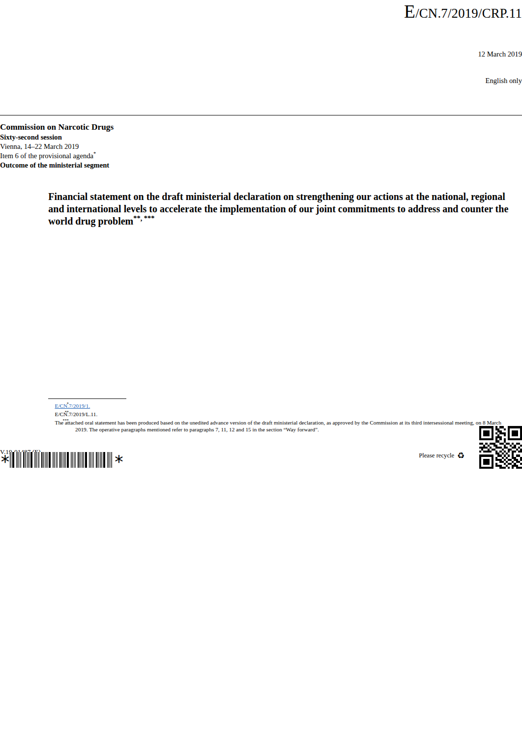E/CN.7/2019/CRP.11
12 March 2019
English only
Commission on Narcotic Drugs
Sixty-second session
Vienna, 14–22 March 2019
Item 6 of the provisional agenda*
Outcome of the ministerial segment
Financial statement on the draft ministerial declaration on strengthening our actions at the national, regional and international levels to accelerate the implementation of our joint commitments to address and counter the world drug problem**, ***
*E/CN.7/2019/1.
**E/CN.7/2019/L.11.
***The attached oral statement has been produced based on the unedited advance version of the draft ministerial declaration, as approved by the Commission at its third intersessional meeting, on 8 March 2019. The operative paragraphs mentioned refer to paragraphs 7, 11, 12 and 15 in the section “Way forward”.
V.19-01487 (E)
* *
Please recycle♻